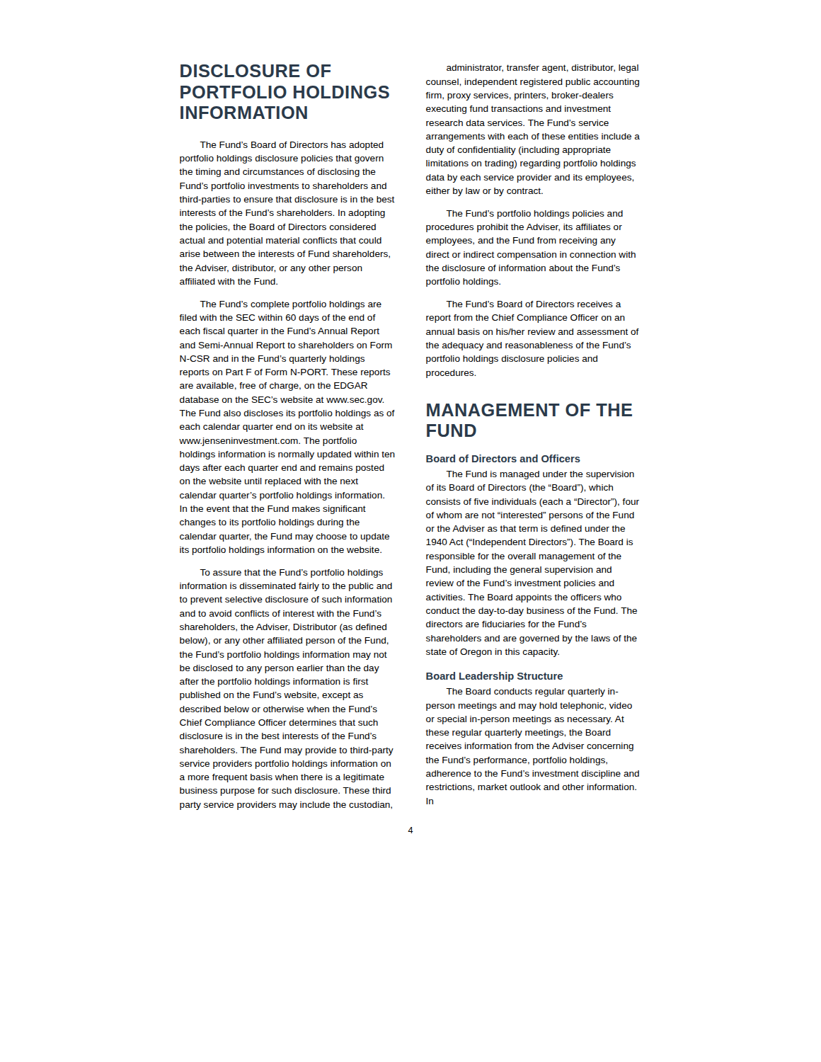Disclosure of Portfolio Holdings Information
The Fund’s Board of Directors has adopted portfolio holdings disclosure policies that govern the timing and circumstances of disclosing the Fund’s portfolio investments to shareholders and third-parties to ensure that disclosure is in the best interests of the Fund’s shareholders. In adopting the policies, the Board of Directors considered actual and potential material conflicts that could arise between the interests of Fund shareholders, the Adviser, distributor, or any other person affiliated with the Fund.
The Fund’s complete portfolio holdings are filed with the SEC within 60 days of the end of each fiscal quarter in the Fund’s Annual Report and Semi-Annual Report to shareholders on Form N-CSR and in the Fund’s quarterly holdings reports on Part F of Form N-PORT. These reports are available, free of charge, on the EDGAR database on the SEC’s website at www.sec.gov. The Fund also discloses its portfolio holdings as of each calendar quarter end on its website at www.jenseninvestment.com. The portfolio holdings information is normally updated within ten days after each quarter end and remains posted on the website until replaced with the next calendar quarter’s portfolio holdings information. In the event that the Fund makes significant changes to its portfolio holdings during the calendar quarter, the Fund may choose to update its portfolio holdings information on the website.
To assure that the Fund’s portfolio holdings information is disseminated fairly to the public and to prevent selective disclosure of such information and to avoid conflicts of interest with the Fund’s shareholders, the Adviser, Distributor (as defined below), or any other affiliated person of the Fund, the Fund’s portfolio holdings information may not be disclosed to any person earlier than the day after the portfolio holdings information is first published on the Fund’s website, except as described below or otherwise when the Fund’s Chief Compliance Officer determines that such disclosure is in the best interests of the Fund’s shareholders. The Fund may provide to third-party service providers portfolio holdings information on a more frequent basis when there is a legitimate business purpose for such disclosure. These third party service providers may include the custodian,
administrator, transfer agent, distributor, legal counsel, independent registered public accounting firm, proxy services, printers, broker-dealers executing fund transactions and investment research data services. The Fund’s service arrangements with each of these entities include a duty of confidentiality (including appropriate limitations on trading) regarding portfolio holdings data by each service provider and its employees, either by law or by contract.
The Fund’s portfolio holdings policies and procedures prohibit the Adviser, its affiliates or employees, and the Fund from receiving any direct or indirect compensation in connection with the disclosure of information about the Fund’s portfolio holdings.
The Fund’s Board of Directors receives a report from the Chief Compliance Officer on an annual basis on his/her review and assessment of the adequacy and reasonableness of the Fund’s portfolio holdings disclosure policies and procedures.
Management of the Fund
Board of Directors and Officers
The Fund is managed under the supervision of its Board of Directors (the “Board”), which consists of five individuals (each a “Director”), four of whom are not “interested” persons of the Fund or the Adviser as that term is defined under the 1940 Act (“Independent Directors”). The Board is responsible for the overall management of the Fund, including the general supervision and review of the Fund’s investment policies and activities. The Board appoints the officers who conduct the day-to-day business of the Fund. The directors are fiduciaries for the Fund’s shareholders and are governed by the laws of the state of Oregon in this capacity.
Board Leadership Structure
The Board conducts regular quarterly in-person meetings and may hold telephonic, video or special in-person meetings as necessary. At these regular quarterly meetings, the Board receives information from the Adviser concerning the Fund’s performance, portfolio holdings, adherence to the Fund’s investment discipline and restrictions, market outlook and other information. In
4